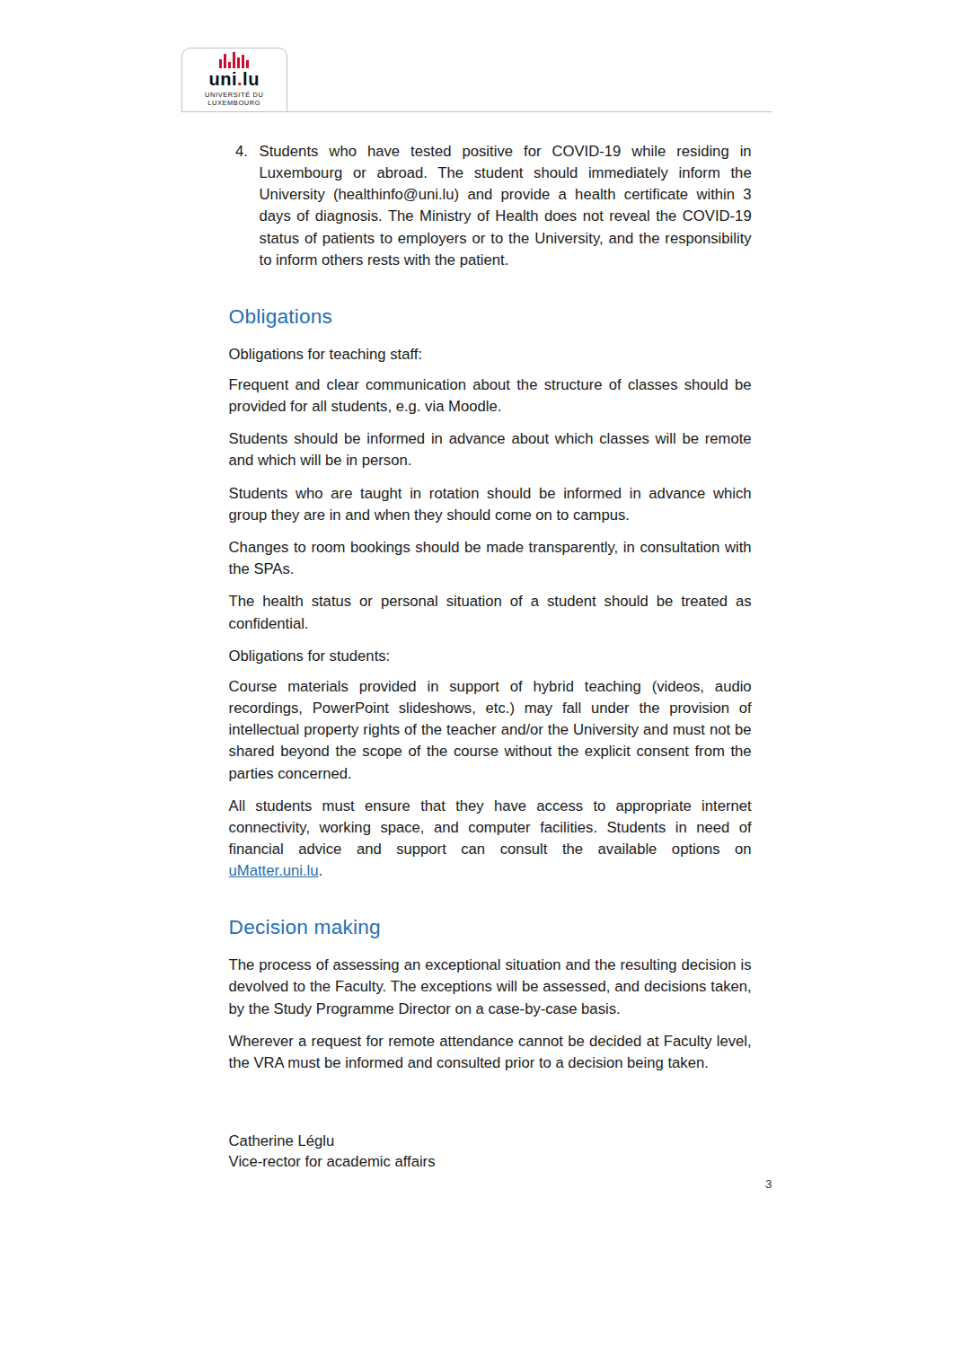uni. lu
UNIVERSITÉ DU
LUXEMBOURG
Students who have tested positive for COVID-19 while residing in Luxembourg or abroad. The student should immediately inform the University (healthinfo@uni.lu) and provide a health certificate within 3 days of diagnosis. The Ministry of Health does not reveal the COVID-19 status of patients to employers or to the University, and the responsibility to inform others rests with the patient.
Obligations
Obligations for teaching staff:
Frequent and clear communication about the structure of classes should be provided for all students, e.g. via Moodle.
Students should be informed in advance about which classes will be remote and which will be in person.
Students who are taught in rotation should be informed in advance which group they are in and when they should come on to campus.
Changes to room bookings should be made transparently, in consultation with the SPAs.
The health status or personal situation of a student should be treated as confidential.
Obligations for students:
Course materials provided in support of hybrid teaching (videos, audio recordings, PowerPoint slideshows, etc.) may fall under the provision of intellectual property rights of the teacher and/or the University and must not be shared beyond the scope of the course without the explicit consent from the parties concerned.
All students must ensure that they have access to appropriate internet connectivity, working space, and computer facilities. Students in need of financial advice and support can consult the available options on uMatter.uni.lu.
Decision making
The process of assessing an exceptional situation and the resulting decision is devolved to the Faculty. The exceptions will be assessed, and decisions taken, by the Study Programme Director on a case-by-case basis.
Wherever a request for remote attendance cannot be decided at Faculty level, the VRA must be informed and consulted prior to a decision being taken.
Catherine Léglu
Vice-rector for academic affairs
3